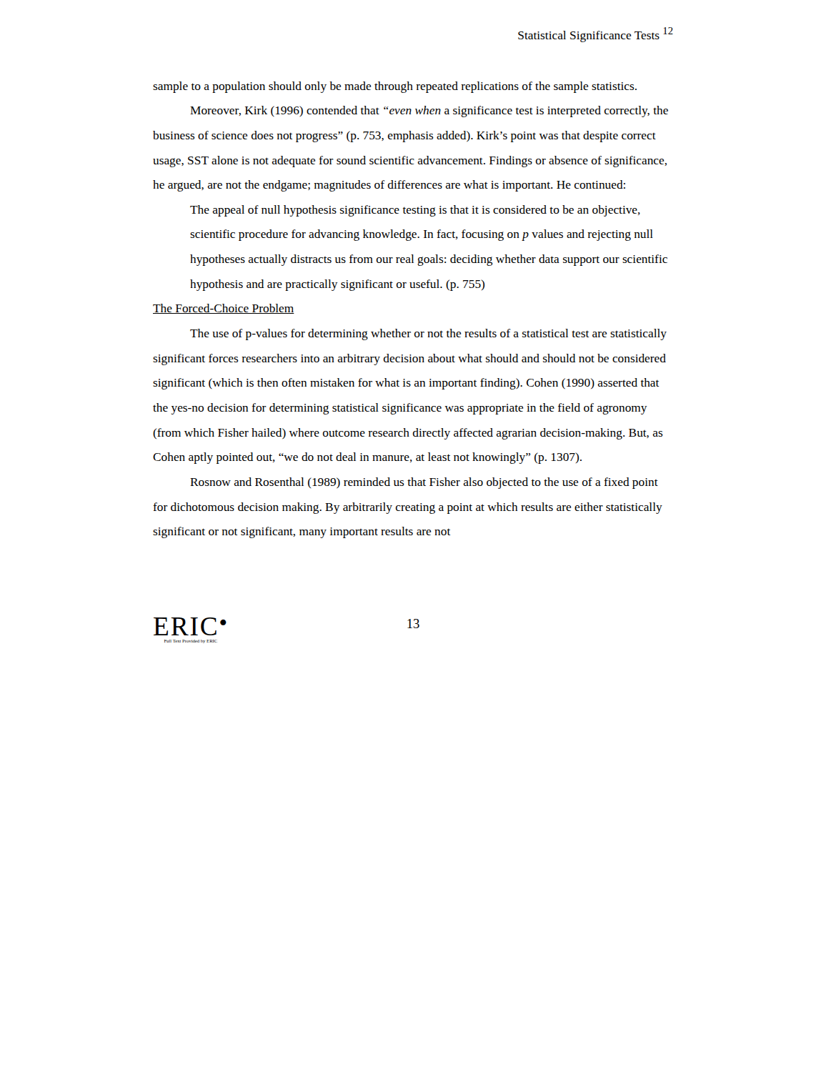Statistical Significance Tests 12
sample to a population should only be made through repeated replications of the sample statistics.
Moreover, Kirk (1996) contended that “even when a significance test is interpreted correctly, the business of science does not progress” (p. 753, emphasis added). Kirk’s point was that despite correct usage, SST alone is not adequate for sound scientific advancement. Findings or absence of significance, he argued, are not the endgame; magnitudes of differences are what is important. He continued:
The appeal of null hypothesis significance testing is that it is considered to be an objective, scientific procedure for advancing knowledge. In fact, focusing on p values and rejecting null hypotheses actually distracts us from our real goals: deciding whether data support our scientific hypothesis and are practically significant or useful. (p. 755)
The Forced-Choice Problem
The use of p-values for determining whether or not the results of a statistical test are statistically significant forces researchers into an arbitrary decision about what should and should not be considered significant (which is then often mistaken for what is an important finding). Cohen (1990) asserted that the yes-no decision for determining statistical significance was appropriate in the field of agronomy (from which Fisher hailed) where outcome research directly affected agrarian decision-making. But, as Cohen aptly pointed out, “we do not deal in manure, at least not knowingly” (p. 1307).
Rosnow and Rosenthal (1989) reminded us that Fisher also objected to the use of a fixed point for dichotomous decision making. By arbitrarily creating a point at which results are either statistically significant or not significant, many important results are not
ERIC●Full Text Provided by ERIC
13